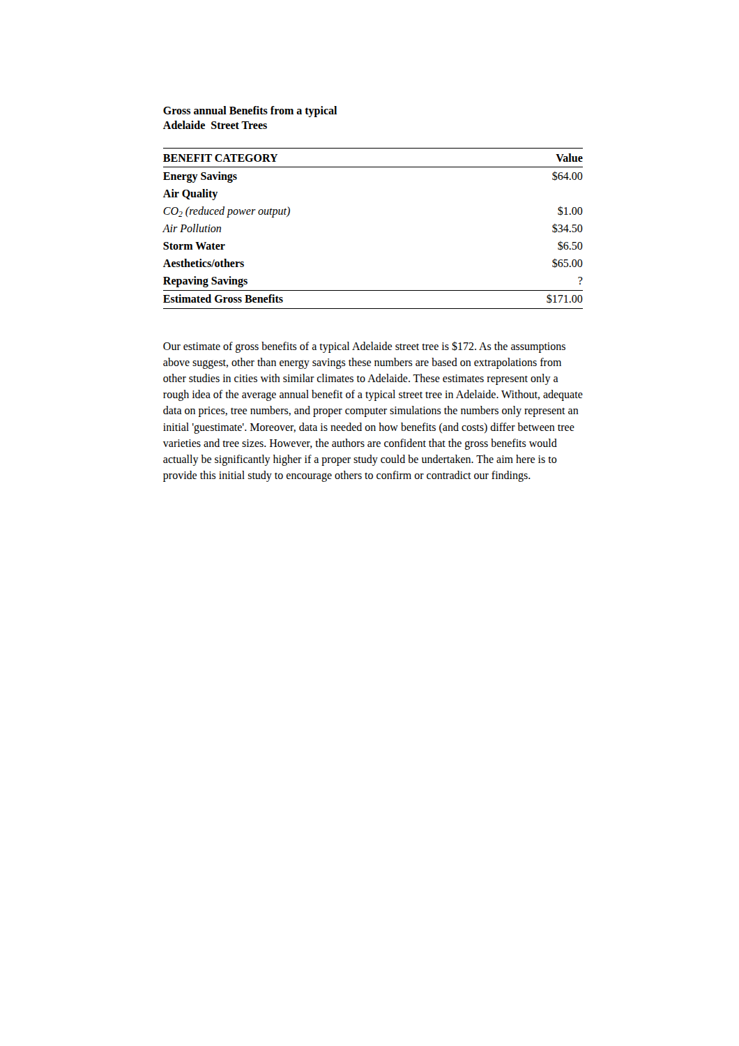Gross annual Benefits from a typical
Adelaide Street Trees
| BENEFIT CATEGORY | Value |
| --- | --- |
| Energy Savings | $64.00 |
| Air Quality | |
| CO 2 (reduced power output) | $1.00 |
| Air Pollution | $34.50 |
| Storm Water | $6.50 |
| Aesthetics/others | $65.00 |
| Repaving Savings | ? |
| Estimated Gross Benefits | $171.00 |
Our estimate of gross benefits of a typical Adelaide street tree is $172. As the assumptions above suggest, other than energy savings these numbers are based on extrapolations from other studies in cities with similar climates to Adelaide. These estimates represent only a rough idea of the average annual benefit of a typical street tree in Adelaide. Without, adequate data on prices, tree numbers, and proper computer simulations the numbers only represent an initial 'guestimate'. Moreover, data is needed on how benefits (and costs) differ between tree varieties and tree sizes. However, the authors are confident that the gross benefits would actually be significantly higher if a proper study could be undertaken. The aim here is to provide this initial study to encourage others to confirm or contradict our findings.